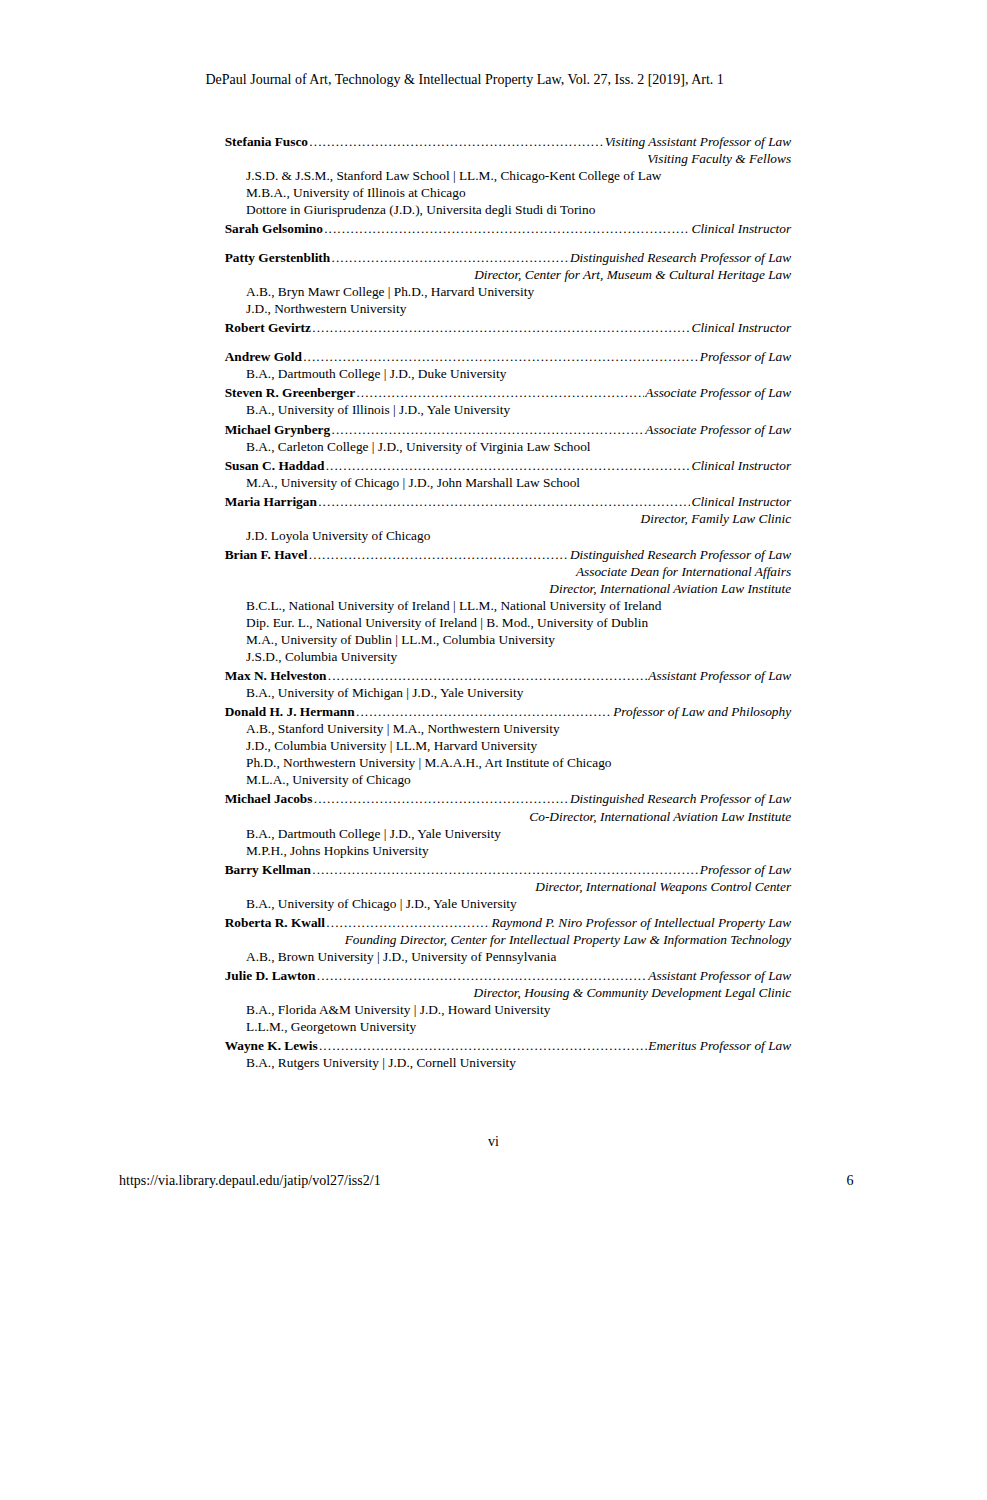DePaul Journal of Art, Technology & Intellectual Property Law, Vol. 27, Iss. 2 [2019], Art. 1
Stefania Fusco .................................................................................. Visiting Assistant Professor of Law
Visiting Faculty & Fellows J.S.D. & J.S.M., Stanford Law School | LL.M., Chicago-Kent College of Law M.B.A., University of Illinois at Chicago Dottore in Giurisprudenza (J.D.), Universita degli Studi di Torino
Sarah Gelsomino ..................................................................................................... Clinical Instructor
Patty Gerstenblith ............................................................... Distinguished Research Professor of Law
Director, Center for Art, Museum & Cultural Heritage Law A.B., Bryn Mawr College | Ph.D., Harvard University J.D., Northwestern University
Robert Gevirtz ......................................................................................................... Clinical Instructor
Andrew Gold ................................................................................................................. Professor of Law
B.A., Dartmouth College | J.D., Duke University
Steven R. Greenberger ............................................................................. Associate Professor of Law
B.A., University of Illinois | J.D., Yale University
Michael Grynberg ..................................................................................... Associate Professor of Law
B.A., Carleton College | J.D., University of Virginia Law School
Susan C. Haddad ..................................................................................................... Clinical Instructor
M.A., University of Chicago | J.D., John Marshall Law School
Maria Harrigan ......................................................................................................... Clinical Instructor
Director, Family Law Clinic J.D. Loyola University of Chicago
Brian F. Havel ......................................................................... Distinguished Research Professor of Law
Associate Dean for International Affairs Director, International Aviation Law Institute B.C.L., National University of Ireland | LL.M., National University of Ireland Dip. Eur. L., National University of Ireland | B. Mod., University of Dublin M.A., University of Dublin | LL.M., Columbia University J.S.D., Columbia University
Max N. Helveston ......................................................................................... Assistant Professor of Law
B.A., University of Michigan | J.D., Yale University
Donald H. J. Hermann ......................................................................... Professor of Law and Philosophy
A.B., Stanford University | M.A., Northwestern University J.D., Columbia University | LL.M, Harvard University Ph.D., Northwestern University | M.A.A.H., Art Institute of Chicago M.L.A., University of Chicago
Michael Jacobs ..................................................................... Distinguished Research Professor of Law
Co-Director, International Aviation Law Institute B.A., Dartmouth College | J.D., Yale University M.P.H., Johns Hopkins University
Barry Kellman ............................................................................................................... Professor of Law
Director, International Weapons Control Center B.A., University of Chicago | J.D., Yale University
Roberta R. Kwall .......................................... Raymond P. Niro Professor of Intellectual Property Law
Founding Director, Center for Intellectual Property Law & Information Technology A.B., Brown University | J.D., University of Pennsylvania
Julie D. Lawton ............................................................................................. Assistant Professor of Law
Director, Housing & Community Development Legal Clinic B.A., Florida A&M University | J.D., Howard University L.L.M., Georgetown University
Wayne K. Lewis ......................................................................................... Emeritus Professor of Law
B.A., Rutgers University | J.D., Cornell University
vi
https://via.library.depaul.edu/jatip/vol27/iss2/1
6